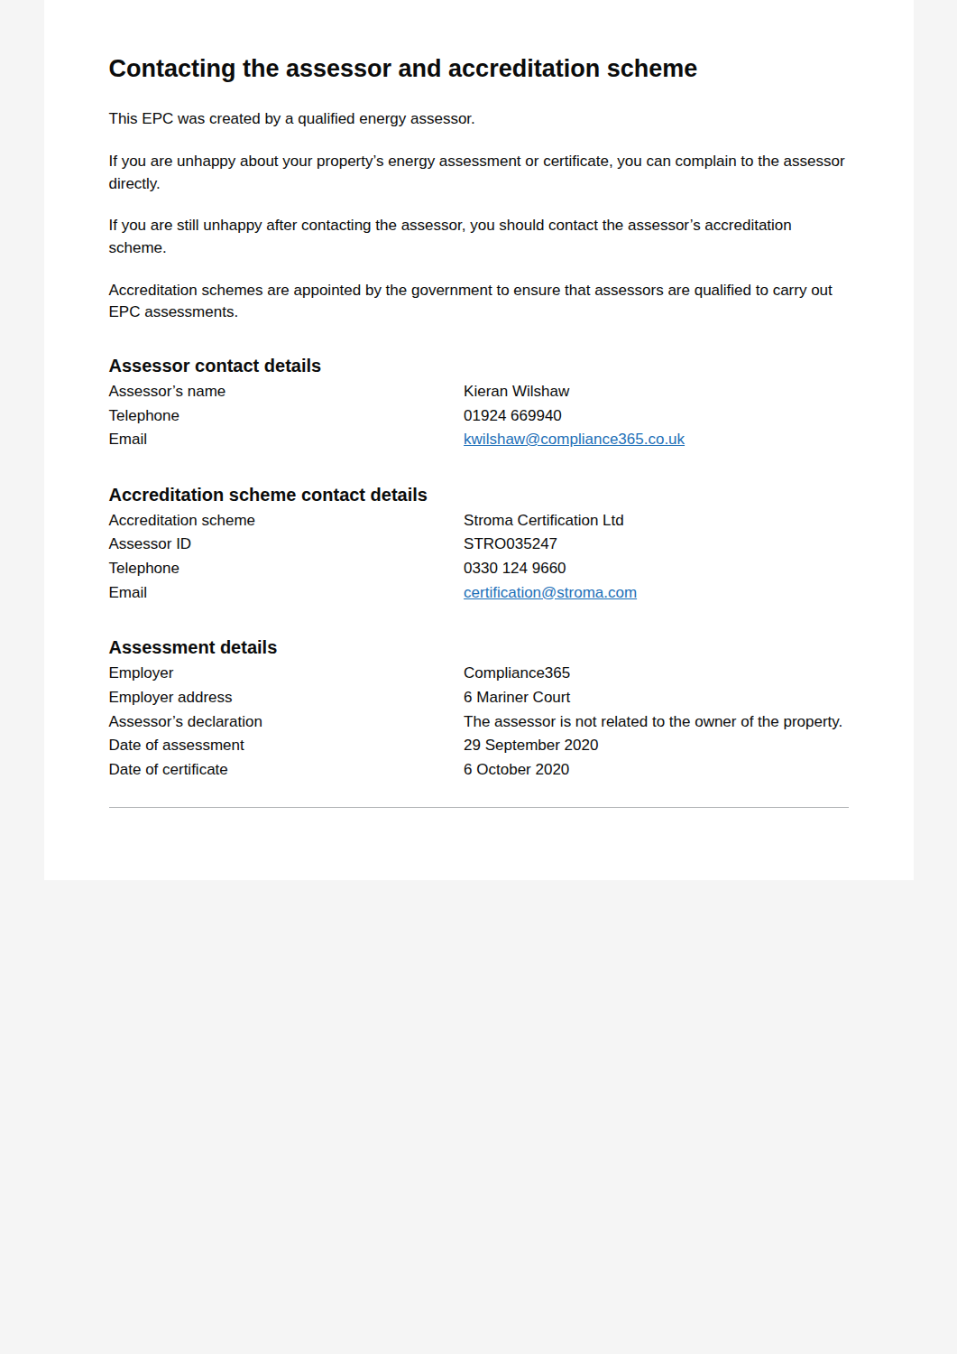Contacting the assessor and accreditation scheme
This EPC was created by a qualified energy assessor.
If you are unhappy about your property’s energy assessment or certificate, you can complain to the assessor directly.
If you are still unhappy after contacting the assessor, you should contact the assessor’s accreditation scheme.
Accreditation schemes are appointed by the government to ensure that assessors are qualified to carry out EPC assessments.
Assessor contact details
| Assessor’s name | Kieran Wilshaw |
| Telephone | 01924 669940 |
| Email | kwilshaw@compliance365.co.uk |
Accreditation scheme contact details
| Accreditation scheme | Stroma Certification Ltd |
| Assessor ID | STRO035247 |
| Telephone | 0330 124 9660 |
| Email | certification@stroma.com |
Assessment details
| Employer | Compliance365 |
| Employer address | 6 Mariner Court |
| Assessor’s declaration | The assessor is not related to the owner of the property. |
| Date of assessment | 29 September 2020 |
| Date of certificate | 6 October 2020 |